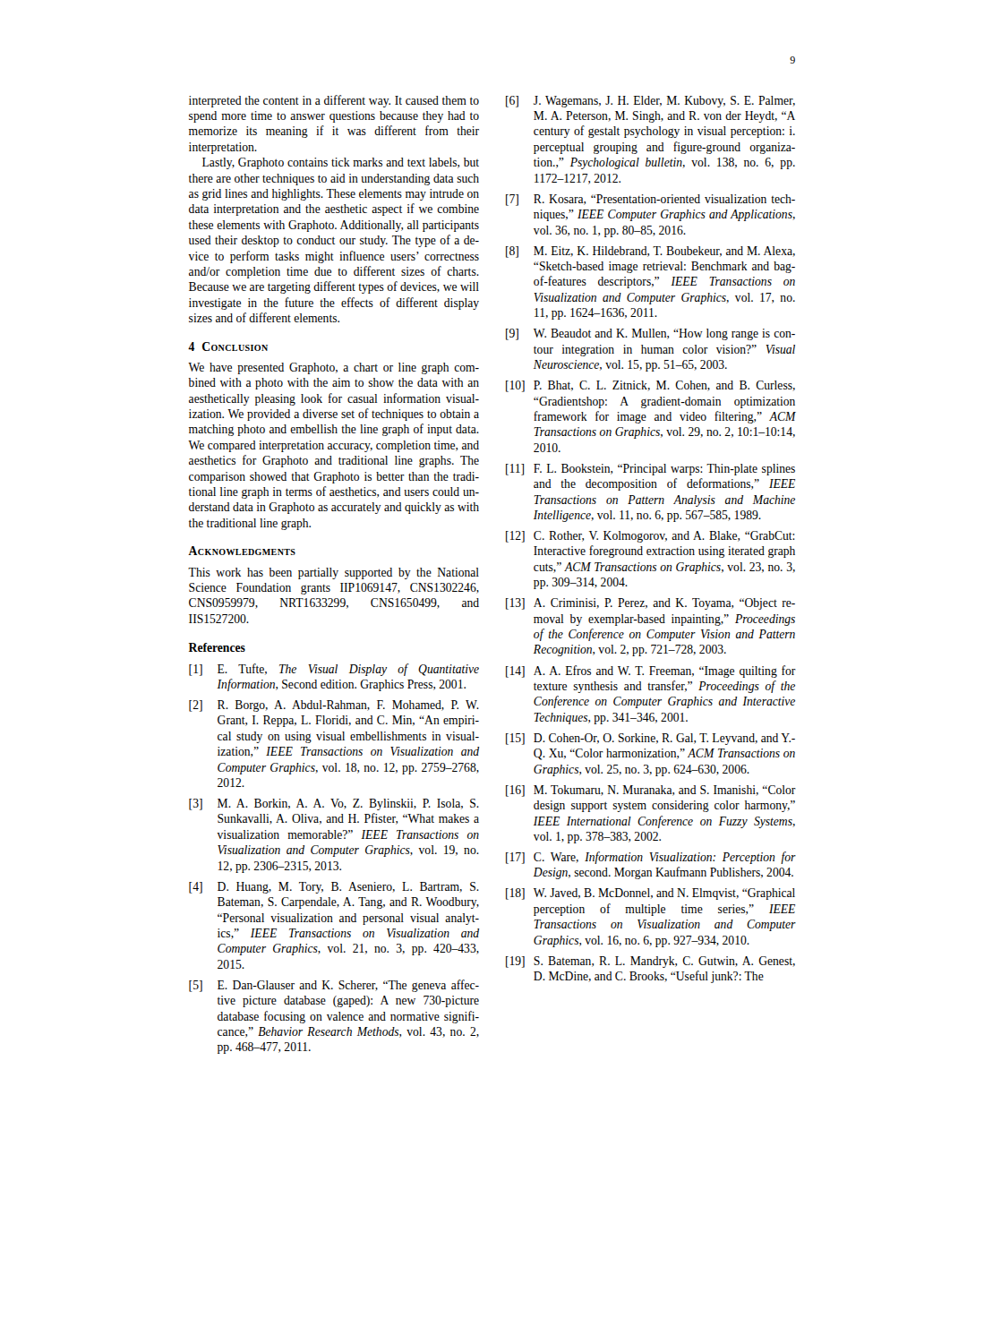9
interpreted the content in a different way. It caused them to spend more time to answer questions because they had to memorize its meaning if it was different from their interpretation.
Lastly, Graphoto contains tick marks and text labels, but there are other techniques to aid in understanding data such as grid lines and highlights. These elements may intrude on data interpretation and the aesthetic aspect if we combine these elements with Graphoto. Additionally, all participants used their desktop to conduct our study. The type of a device to perform tasks might influence users’ correctness and/or completion time due to different sizes of charts. Because we are targeting different types of devices, we will investigate in the future the effects of different display sizes and of different elements.
4 Conclusion
We have presented Graphoto, a chart or line graph combined with a photo with the aim to show the data with an aesthetically pleasing look for casual information visualization. We provided a diverse set of techniques to obtain a matching photo and embellish the line graph of input data. We compared interpretation accuracy, completion time, and aesthetics for Graphoto and traditional line graphs. The comparison showed that Graphoto is better than the traditional line graph in terms of aesthetics, and users could understand data in Graphoto as accurately and quickly as with the traditional line graph.
Acknowledgments
This work has been partially supported by the National Science Foundation grants IIP1069147, CNS1302246, CNS0959979, NRT1633299, CNS1650499, and IIS1527200.
References
E. Tufte, The Visual Display of Quantitative Information, Second edition. Graphics Press, 2001.
R. Borgo, A. Abdul-Rahman, F. Mohamed, P. W. Grant, I. Reppa, L. Floridi, and C. Min, “An empirical study on using visual embellishments in visualization,” IEEE Transactions on Visualization and Computer Graphics, vol. 18, no. 12, pp. 2759–2768, 2012.
M. A. Borkin, A. A. Vo, Z. Bylinskii, P. Isola, S. Sunkavalli, A. Oliva, and H. Pfister, “What makes a visualization memorable?” IEEE Transactions on Visualization and Computer Graphics, vol. 19, no. 12, pp. 2306–2315, 2013.
D. Huang, M. Tory, B. Aseniero, L. Bartram, S. Bateman, S. Carpendale, A. Tang, and R. Woodbury, “Personal visualization and personal visual analytics,” IEEE Transactions on Visualization and Computer Graphics, vol. 21, no. 3, pp. 420–433, 2015.
E. Dan-Glauser and K. Scherer, “The geneva affective picture database (gaped): A new 730-picture database focusing on valence and normative significance,” Behavior Research Methods, vol. 43, no. 2, pp. 468–477, 2011.
J. Wagemans, J. H. Elder, M. Kubovy, S. E. Palmer, M. A. Peterson, M. Singh, and R. von der Heydt, “A century of gestalt psychology in visual perception: i. perceptual grouping and figure-ground organization.,” Psychological bulletin, vol. 138, no. 6, pp. 1172–1217, 2012.
R. Kosara, “Presentation-oriented visualization techniques,” IEEE Computer Graphics and Applications, vol. 36, no. 1, pp. 80–85, 2016.
M. Eitz, K. Hildebrand, T. Boubekeur, and M. Alexa, “Sketch-based image retrieval: Benchmark and bag-of-features descriptors,” IEEE Transactions on Visualization and Computer Graphics, vol. 17, no. 11, pp. 1624–1636, 2011.
W. Beaudot and K. Mullen, “How long range is contour integration in human color vision?” Visual Neuroscience, vol. 15, pp. 51–65, 2003.
P. Bhat, C. L. Zitnick, M. Cohen, and B. Curless, “Gradientshop: A gradient-domain optimization framework for image and video filtering,” ACM Transactions on Graphics, vol. 29, no. 2, 10:1–10:14, 2010.
F. L. Bookstein, “Principal warps: Thin-plate splines and the decomposition of deformations,” IEEE Transactions on Pattern Analysis and Machine Intelligence, vol. 11, no. 6, pp. 567–585, 1989.
C. Rother, V. Kolmogorov, and A. Blake, “GrabCut: Interactive foreground extraction using iterated graph cuts,” ACM Transactions on Graphics, vol. 23, no. 3, pp. 309–314, 2004.
A. Criminisi, P. Perez, and K. Toyama, “Object removal by exemplar-based inpainting,” Proceedings of the Conference on Computer Vision and Pattern Recognition, vol. 2, pp. 721–728, 2003.
A. A. Efros and W. T. Freeman, “Image quilting for texture synthesis and transfer,” Proceedings of the Conference on Computer Graphics and Interactive Techniques, pp. 341–346, 2001.
D. Cohen-Or, O. Sorkine, R. Gal, T. Leyvand, and Y.-Q. Xu, “Color harmonization,” ACM Transactions on Graphics, vol. 25, no. 3, pp. 624–630, 2006.
M. Tokumaru, N. Muranaka, and S. Imanishi, “Color design support system considering color harmony,” IEEE International Conference on Fuzzy Systems, vol. 1, pp. 378–383, 2002.
C. Ware, Information Visualization: Perception for Design, second. Morgan Kaufmann Publishers, 2004.
W. Javed, B. McDonnel, and N. Elmqvist, “Graphical perception of multiple time series,” IEEE Transactions on Visualization and Computer Graphics, vol. 16, no. 6, pp. 927–934, 2010.
S. Bateman, R. L. Mandryk, C. Gutwin, A. Genest, D. McDine, and C. Brooks, “Useful junk?: The